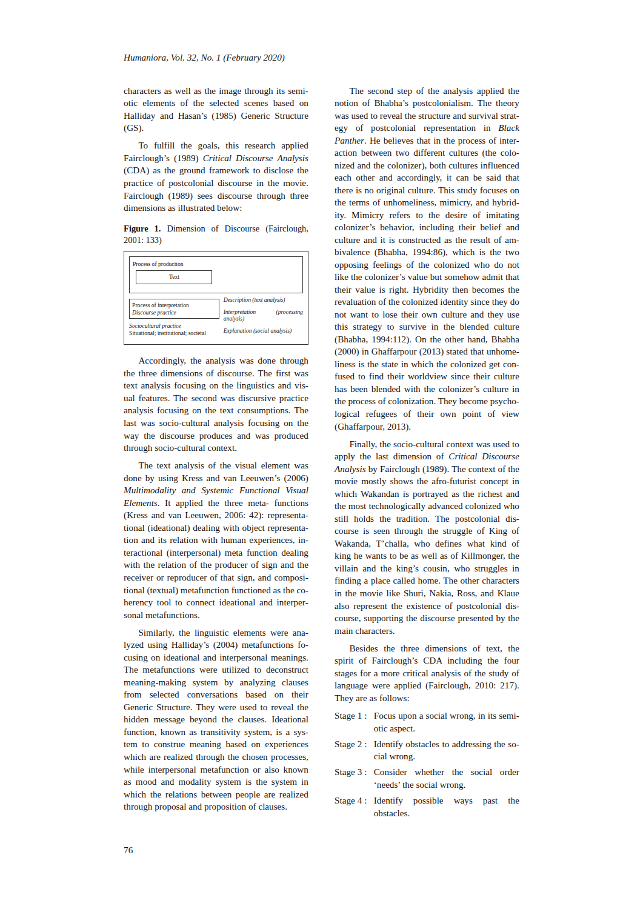Humaniora, Vol. 32, No. 1 (February 2020)
characters as well as the image through its semiotic elements of the selected scenes based on Halliday and Hasan’s (1985) Generic Structure (GS).
To fulfill the goals, this research applied Fairclough’s (1989) Critical Discourse Analysis (CDA) as the ground framework to disclose the practice of postcolonial discourse in the movie. Fairclough (1989) sees discourse through three dimensions as illustrated below:
Figure 1. Dimension of Discourse (Fairclough, 2001: 133)
Process of production
Text
Process of interpretation
Discourse practice
Sociocultural practice
Situational; institutional; societal
Description (text analysis)
Interpretation (processing analysis)
Explanation (social analysis)
Accordingly, the analysis was done through the three dimensions of discourse. The first was text analysis focusing on the linguistics and visual features. The second was discursive practice analysis focusing on the text consumptions. The last was socio-cultural analysis focusing on the way the discourse produces and was produced through socio-cultural context.
The text analysis of the visual element was done by using Kress and van Leeuwen’s (2006) Multimodality and Systemic Functional Visual Elements. It applied the three meta- functions (Kress and van Leeuwen, 2006: 42): representational (ideational) dealing with object representation and its relation with human experiences, interactional (interpersonal) meta function dealing with the relation of the producer of sign and the receiver or reproducer of that sign, and compositional (textual) metafunction functioned as the coherency tool to connect ideational and interpersonal metafunctions.
Similarly, the linguistic elements were analyzed using Halliday’s (2004) metafunctions focusing on ideational and interpersonal meanings. The metafunctions were utilized to deconstruct meaning-making system by analyzing clauses from selected conversations based on their Generic Structure. They were used to reveal the hidden message beyond the clauses. Ideational function, known as transitivity system, is a system to construe meaning based on experiences which are realized through the chosen processes, while interpersonal metafunction or also known as mood and modality system is the system in which the relations between people are realized through proposal and proposition of clauses.
The second step of the analysis applied the notion of Bhabha’s postcolonialism. The theory was used to reveal the structure and survival strategy of postcolonial representation in Black Panther. He believes that in the process of interaction between two different cultures (the colonized and the colonizer), both cultures influenced each other and accordingly, it can be said that there is no original culture. This study focuses on the terms of unhomeliness, mimicry, and hybridity. Mimicry refers to the desire of imitating colonizer’s behavior, including their belief and culture and it is constructed as the result of ambivalence (Bhabha, 1994:86), which is the two opposing feelings of the colonized who do not like the colonizer’s value but somehow admit that their value is right. Hybridity then becomes the revaluation of the colonized identity since they do not want to lose their own culture and they use this strategy to survive in the blended culture (Bhabha, 1994:112). On the other hand, Bhabha (2000) in Ghaffarpour (2013) stated that unhomeliness is the state in which the colonized get confused to find their worldview since their culture has been blended with the colonizer’s culture in the process of colonization. They become psychological refugees of their own point of view (Ghaffarpour, 2013).
Finally, the socio-cultural context was used to apply the last dimension of Critical Discourse Analysis by Fairclough (1989). The context of the movie mostly shows the afro-futurist concept in which Wakandan is portrayed as the richest and the most technologically advanced colonized who still holds the tradition. The postcolonial discourse is seen through the struggle of King of Wakanda, T’challa, who defines what kind of king he wants to be as well as of Killmonger, the villain and the king’s cousin, who struggles in finding a place called home. The other characters in the movie like Shuri, Nakia, Ross, and Klaue also represent the existence of postcolonial discourse, supporting the discourse presented by the main characters.
Besides the three dimensions of text, the spirit of Fairclough’s CDA including the four stages for a more critical analysis of the study of language were applied (Fairclough, 2010: 217). They are as follows:
| Stage 1 | : | Focus upon a social wrong, in its semiotic aspect. |
| Stage 2 | : | Identify obstacles to addressing the social wrong. |
| Stage 3 | : | Consider whether the social order ‘needs’ the social wrong. |
| Stage 4 | : | Identify possible ways past the obstacles. |
76